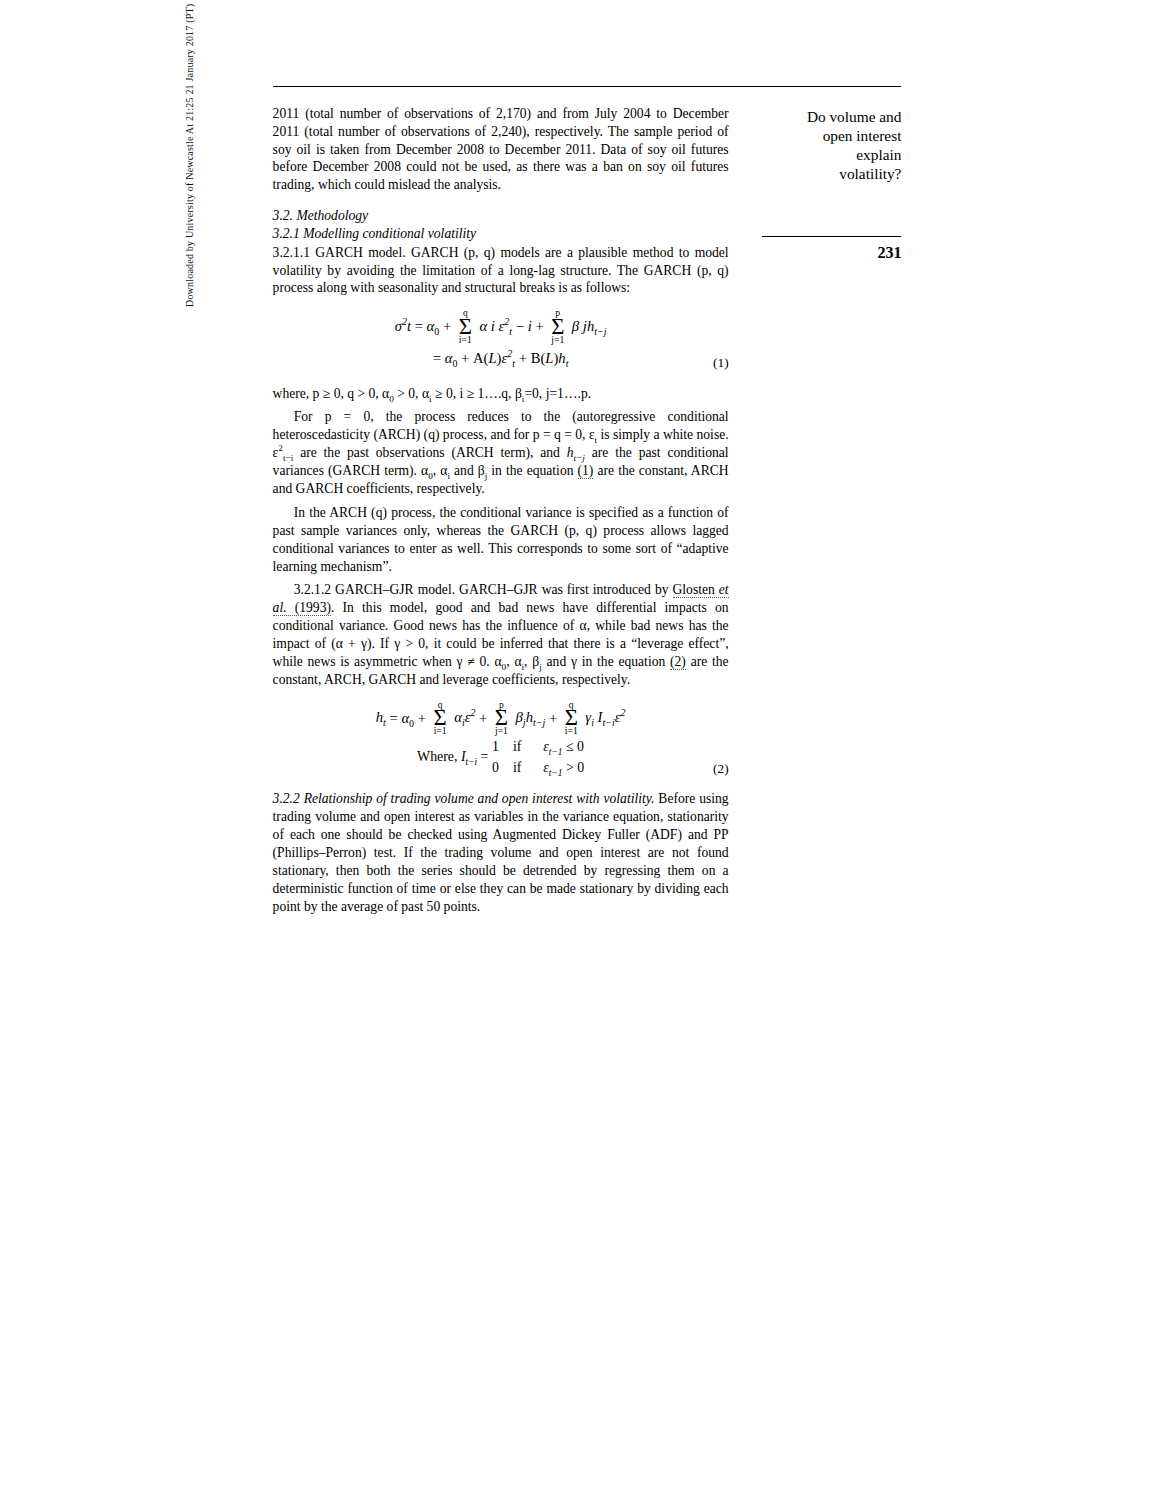Downloaded by University of Newcastle At 21:25 21 January 2017 (PT)
2011 (total number of observations of 2,170) and from July 2004 to December 2011 (total number of observations of 2,240), respectively. The sample period of soy oil is taken from December 2008 to December 2011. Data of soy oil futures before December 2008 could not be used, as there was a ban on soy oil futures trading, which could mislead the analysis.
3.2. Methodology
3.2.1 Modelling conditional volatility
3.2.1.1 GARCH model. GARCH (p, q) models are a plausible method to model volatility by avoiding the limitation of a long-lag structure. The GARCH (p, q) process along with seasonality and structural breaks is as follows:
σ2t = α0 + qΣi=1 α i ε2t − i + pΣj=1 β jht−j
= α0 + A(L)ε2t + B(L)ht
(1)
where, p ≥ 0, q > 0, α0 > 0, αi ≥ 0, i ≥ 1….q, βi=0, j=1….p.
For p = 0, the process reduces to the (autoregressive conditional heteroscedasticity (ARCH) (q) process, and for p = q = 0, εt is simply a white noise. ε2t−i are the past observations (ARCH term), and ht−j are the past conditional variances (GARCH term). α0, αi and βj in the equation (1) are the constant, ARCH and GARCH coefficients, respectively.
In the ARCH (q) process, the conditional variance is specified as a function of past sample variances only, whereas the GARCH (p, q) process allows lagged conditional variances to enter as well. This corresponds to some sort of “adaptive learning mechanism”.
3.2.1.2 GARCH–GJR model. GARCH–GJR was first introduced by Glosten et al. (1993). In this model, good and bad news have differential impacts on conditional variance. Good news has the influence of α, while bad news has the impact of (α + γ). If γ > 0, it could be inferred that there is a “leverage effect”, while news is asymmetric when γ ≠ 0. α0, αi, βj and γ in the equation (2) are the constant, ARCH, GARCH and leverage coefficients, respectively.
ht = α0 + qΣi=1 αiε2 + pΣj=1 βjht−j + qΣi=1 γi It−iε2
Where, It−i = 1 if εt−1 ≤ 0 0 if εt−1 > 0
(2)
3.2.2 Relationship of trading volume and open interest with volatility. Before using trading volume and open interest as variables in the variance equation, stationarity of each one should be checked using Augmented Dickey Fuller (ADF) and PP (Phillips–Perron) test. If the trading volume and open interest are not found stationary, then both the series should be detrended by regressing them on a deterministic function of time or else they can be made stationary by dividing each point by the average of past 50 points.
Do volume and
open interest
explain
volatility?
231